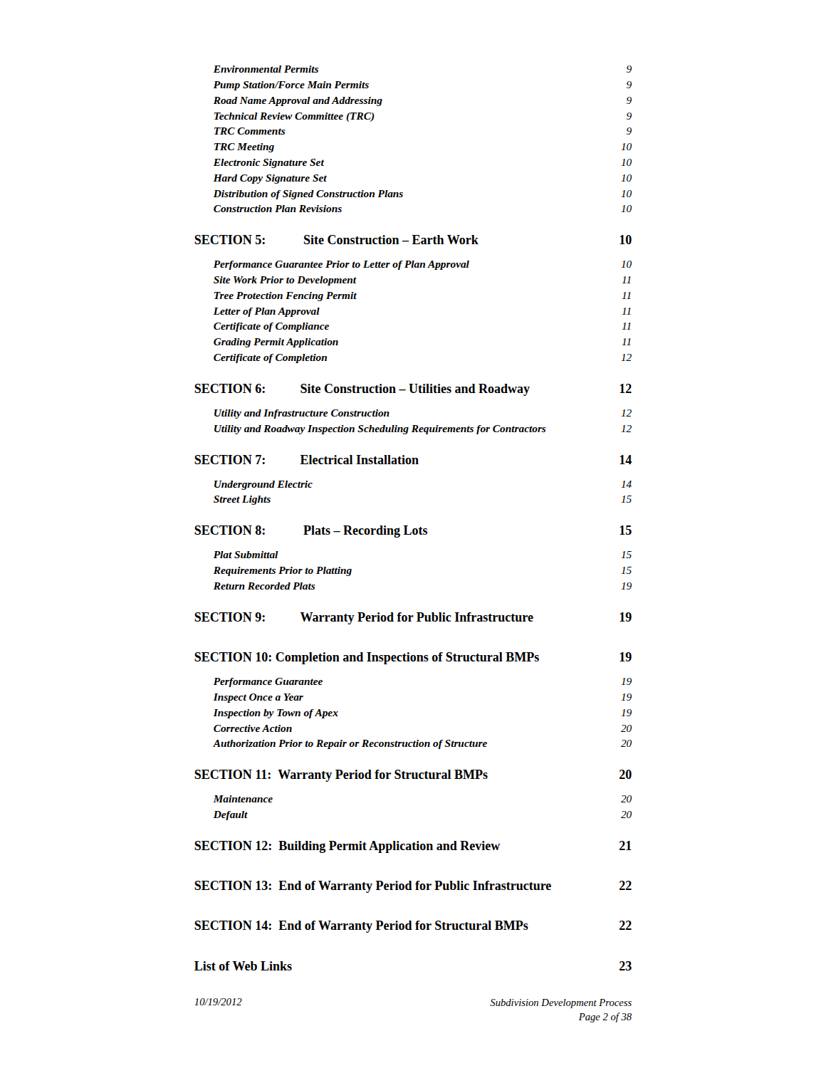| Environmental Permits | 9 |
| Pump Station/Force Main Permits | 9 |
| Road Name Approval and Addressing | 9 |
| Technical Review Committee (TRC) | 9 |
| TRC Comments | 9 |
| TRC Meeting | 10 |
| Electronic Signature Set | 10 |
| Hard Copy Signature Set | 10 |
| Distribution of Signed Construction Plans | 10 |
| Construction Plan Revisions | 10 |
| SECTION 5: Site Construction – Earth Work | 10 |
| Performance Guarantee Prior to Letter of Plan Approval | 10 |
| Site Work Prior to Development | 11 |
| Tree Protection Fencing Permit | 11 |
| Letter of Plan Approval | 11 |
| Certificate of Compliance | 11 |
| Grading Permit Application | 11 |
| Certificate of Completion | 12 |
| SECTION 6: Site Construction – Utilities and Roadway | 12 |
| Utility and Infrastructure Construction | 12 |
| Utility and Roadway Inspection Scheduling Requirements for Contractors | 12 |
| SECTION 7: Electrical Installation | 14 |
| Underground Electric | 14 |
| Street Lights | 15 |
| SECTION 8: Plats – Recording Lots | 15 |
| Plat Submittal | 15 |
| Requirements Prior to Platting | 15 |
| Return Recorded Plats | 19 |
| SECTION 9: Warranty Period for Public Infrastructure | 19 |
| SECTION 10: Completion and Inspections of Structural BMPs | 19 |
| Performance Guarantee | 19 |
| Inspect Once a Year | 19 |
| Inspection by Town of Apex | 19 |
| Corrective Action | 20 |
| Authorization Prior to Repair or Reconstruction of Structure | 20 |
| SECTION 11: Warranty Period for Structural BMPs | 20 |
| Maintenance | 20 |
| Default | 20 |
| SECTION 12: Building Permit Application and Review | 21 |
| SECTION 13: End of Warranty Period for Public Infrastructure | 22 |
| SECTION 14: End of Warranty Period for Structural BMPs | 22 |
| List of Web Links | 23 |
10/19/2012
Subdivision Development Process
Page 2 of 38